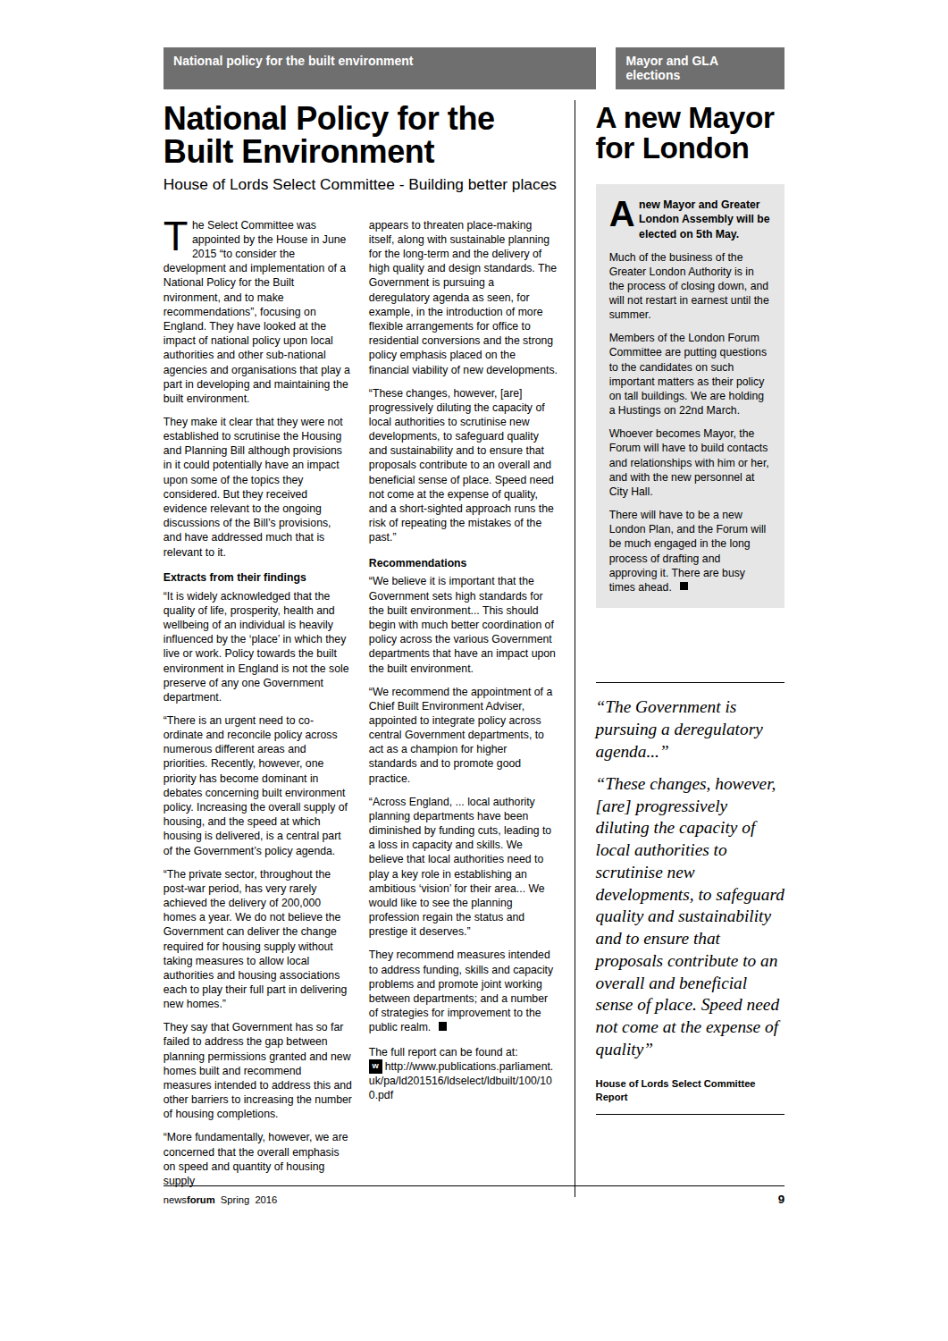National policy for the built environment
Mayor and GLA elections
National Policy for the Built Environment
House of Lords Select Committee - Building better places
The Select Committee was appointed by the House in June 2015 “to consider the development and implementation of a National Policy for the Built nvironment, and to make recommendations”, focusing on England. They have looked at the impact of national policy upon local authorities and other sub-national agencies and organisations that play a part in developing and maintaining the built environment.
They make it clear that they were not established to scrutinise the Housing and Planning Bill although provisions in it could potentially have an impact upon some of the topics they considered. But they received evidence relevant to the ongoing discussions of the Bill’s provisions, and have addressed much that is relevant to it.
Extracts from their findings
“It is widely acknowledged that the quality of life, prosperity, health and wellbeing of an individual is heavily influenced by the ‘place’ in which they live or work. Policy towards the built environment in England is not the sole preserve of any one Government department.
“There is an urgent need to co-ordinate and reconcile policy across numerous different areas and priorities. Recently, however, one priority has become dominant in debates concerning built environment policy. Increasing the overall supply of housing, and the speed at which housing is delivered, is a central part of the Government’s policy agenda.
“The private sector, throughout the post-war period, has very rarely achieved the delivery of 200,000 homes a year. We do not believe the Government can deliver the change required for housing supply without taking measures to allow local authorities and housing associations each to play their full part in delivering new homes.”
They say that Government has so far failed to address the gap between planning permissions granted and new homes built and recommend measures intended to address this and other barriers to increasing the number of housing completions.
“More fundamentally, however, we are concerned that the overall emphasis on speed and quantity of housing supply
appears to threaten place-making itself, along with sustainable planning for the long-term and the delivery of high quality and design standards. The Government is pursuing a deregulatory agenda as seen, for example, in the introduction of more flexible arrangements for office to residential conversions and the strong policy emphasis placed on the financial viability of new developments.
“These changes, however, [are] progressively diluting the capacity of local authorities to scrutinise new developments, to safeguard quality and sustainability and to ensure that proposals contribute to an overall and beneficial sense of place. Speed need not come at the expense of quality, and a short-sighted approach runs the risk of repeating the mistakes of the past.”
Recommendations
“We believe it is important that the Government sets high standards for the built environment... This should begin with much better coordination of policy across the various Government departments that have an impact upon the built environment.
“We recommend the appointment of a Chief Built Environment Adviser, appointed to integrate policy across central Government departments, to act as a champion for higher standards and to promote good practice.
“Across England, ... local authority planning departments have been diminished by funding cuts, leading to a loss in capacity and skills. We believe that local authorities need to play a key role in establishing an ambitious ‘vision’ for their area... We would like to see the planning profession regain the status and prestige it deserves.”
They recommend measures intended to address funding, skills and capacity problems and promote joint working between departments; and a number of strategies for improvement to the public realm.
The full report can be found at:
whttp://www.publications.parliament.uk/pa/ld201516/ldselect/ldbuilt/100/100.pdf
A new Mayor for London
Anew Mayor and Greater London Assembly will be elected on 5th May.
Much of the business of the Greater London Authority is in the process of closing down, and will not restart in earnest until the summer.
Members of the London Forum Committee are putting questions to the candidates on such important matters as their policy on tall buildings. We are holding a Hustings on 22nd March.
Whoever becomes Mayor, the Forum will have to build contacts and relationships with him or her, and with the new personnel at City Hall.
There will have to be a new London Plan, and the Forum will be much engaged in the long process of drafting and approving it. There are busy times ahead.
“The Government is pursuing a deregulatory agenda...”
“These changes, however, [are] progressively diluting the capacity of local authorities to scrutinise new developments, to safeguard quality and sustainability and to ensure that proposals contribute to an overall and beneficial sense of place. Speed need not come at the expense of quality”
House of Lords Select Committee Report
newsforum Spring 2016
9